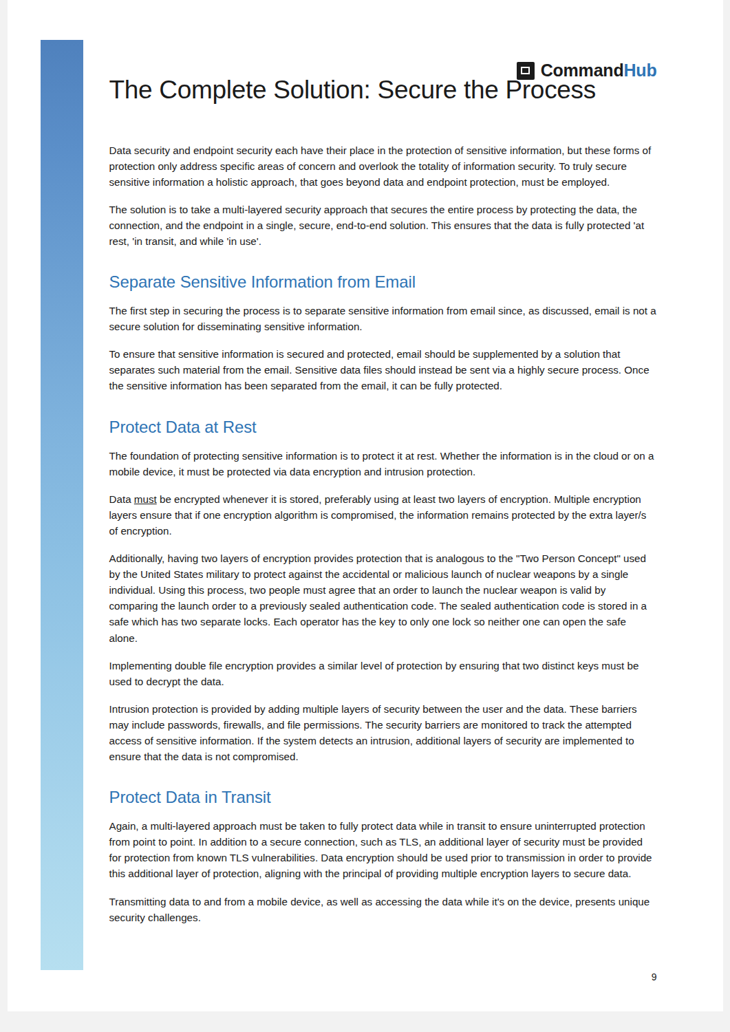Command Hub
The Complete Solution: Secure the Process
Data security and endpoint security each have their place in the protection of sensitive information, but these forms of protection only address specific areas of concern and overlook the totality of information security. To truly secure sensitive information a holistic approach, that goes beyond data and endpoint protection, must be employed.
The solution is to take a multi-layered security approach that secures the entire process by protecting the data, the connection, and the endpoint in a single, secure, end-to-end solution. This ensures that the data is fully protected 'at rest, 'in transit, and while 'in use'.
Separate Sensitive Information from Email
The first step in securing the process is to separate sensitive information from email since, as discussed, email is not a secure solution for disseminating sensitive information.
To ensure that sensitive information is secured and protected, email should be supplemented by a solution that separates such material from the email. Sensitive data files should instead be sent via a highly secure process. Once the sensitive information has been separated from the email, it can be fully protected.
Protect Data at Rest
The foundation of protecting sensitive information is to protect it at rest. Whether the information is in the cloud or on a mobile device, it must be protected via data encryption and intrusion protection.
Data must be encrypted whenever it is stored, preferably using at least two layers of encryption. Multiple encryption layers ensure that if one encryption algorithm is compromised, the information remains protected by the extra layer/s of encryption.
Additionally, having two layers of encryption provides protection that is analogous to the "Two Person Concept" used by the United States military to protect against the accidental or malicious launch of nuclear weapons by a single individual. Using this process, two people must agree that an order to launch the nuclear weapon is valid by comparing the launch order to a previously sealed authentication code. The sealed authentication code is stored in a safe which has two separate locks. Each operator has the key to only one lock so neither one can open the safe alone.
Implementing double file encryption provides a similar level of protection by ensuring that two distinct keys must be used to decrypt the data.
Intrusion protection is provided by adding multiple layers of security between the user and the data. These barriers may include passwords, firewalls, and file permissions. The security barriers are monitored to track the attempted access of sensitive information. If the system detects an intrusion, additional layers of security are implemented to ensure that the data is not compromised.
Protect Data in Transit
Again, a multi-layered approach must be taken to fully protect data while in transit to ensure uninterrupted protection from point to point. In addition to a secure connection, such as TLS, an additional layer of security must be provided for protection from known TLS vulnerabilities. Data encryption should be used prior to transmission in order to provide this additional layer of protection, aligning with the principal of providing multiple encryption layers to secure data.
Transmitting data to and from a mobile device, as well as accessing the data while it's on the device, presents unique security challenges.
9